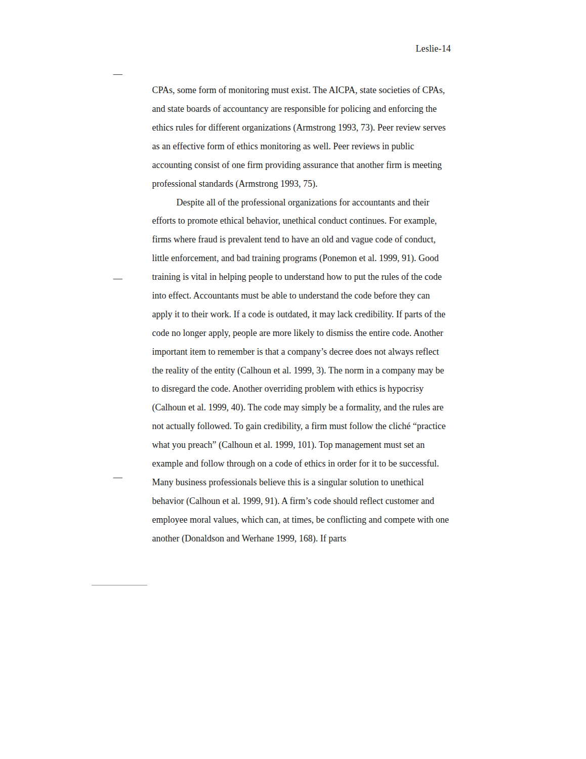—
—
—
Leslie-14
CPAs, some form of monitoring must exist. The AICPA, state societies of CPAs, and state boards of accountancy are responsible for policing and enforcing the ethics rules for different organizations (Armstrong 1993, 73). Peer review serves as an effective form of ethics monitoring as well. Peer reviews in public accounting consist of one firm providing assurance that another firm is meeting professional standards (Armstrong 1993, 75).
Despite all of the professional organizations for accountants and their efforts to promote ethical behavior, unethical conduct continues. For example, firms where fraud is prevalent tend to have an old and vague code of conduct, little enforcement, and bad training programs (Ponemon et al. 1999, 91). Good training is vital in helping people to understand how to put the rules of the code into effect. Accountants must be able to understand the code before they can apply it to their work. If a code is outdated, it may lack credibility. If parts of the code no longer apply, people are more likely to dismiss the entire code. Another important item to remember is that a company’s decree does not always reflect the reality of the entity (Calhoun et al. 1999, 3). The norm in a company may be to disregard the code. Another overriding problem with ethics is hypocrisy (Calhoun et al. 1999, 40). The code may simply be a formality, and the rules are not actually followed. To gain credibility, a firm must follow the cliché “practice what you preach” (Calhoun et al. 1999, 101). Top management must set an example and follow through on a code of ethics in order for it to be successful. Many business professionals believe this is a singular solution to unethical behavior (Calhoun et al. 1999, 91). A firm’s code should reflect customer and employee moral values, which can, at times, be conflicting and compete with one another (Donaldson and Werhane 1999, 168). If parts